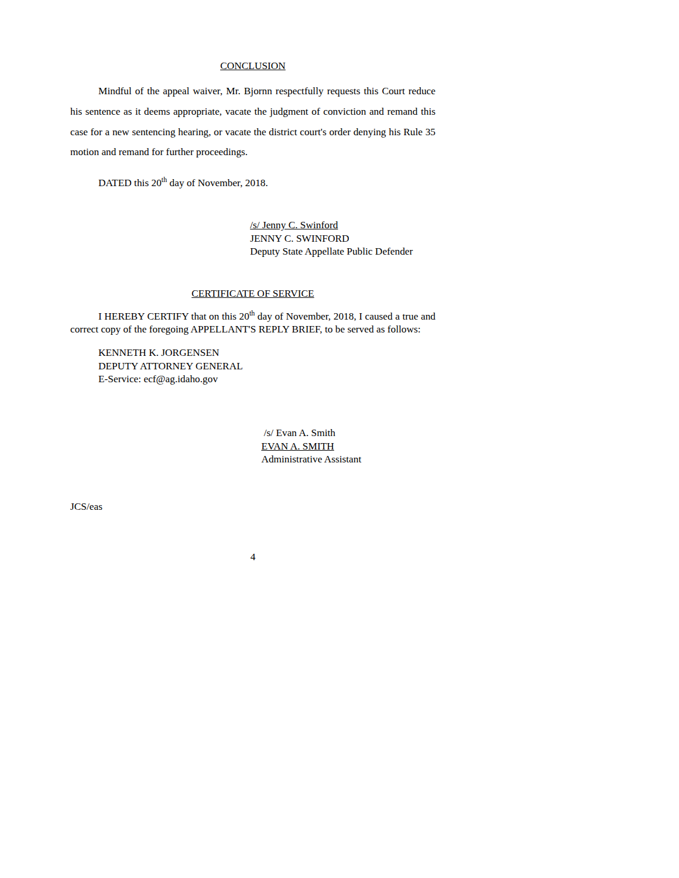CONCLUSION
Mindful of the appeal waiver, Mr. Bjornn respectfully requests this Court reduce his sentence as it deems appropriate, vacate the judgment of conviction and remand this case for a new sentencing hearing, or vacate the district court's order denying his Rule 35 motion and remand for further proceedings.
DATED this 20th day of November, 2018.
/s/ Jenny C. Swinford
JENNY C. SWINFORD
Deputy State Appellate Public Defender
CERTIFICATE OF SERVICE
I HEREBY CERTIFY that on this 20th day of November, 2018, I caused a true and correct copy of the foregoing APPELLANT'S REPLY BRIEF, to be served as follows:
KENNETH K. JORGENSEN
DEPUTY ATTORNEY GENERAL
E-Service: ecf@ag.idaho.gov
/s/ Evan A. Smith
EVAN A. SMITH
Administrative Assistant
JCS/eas
4